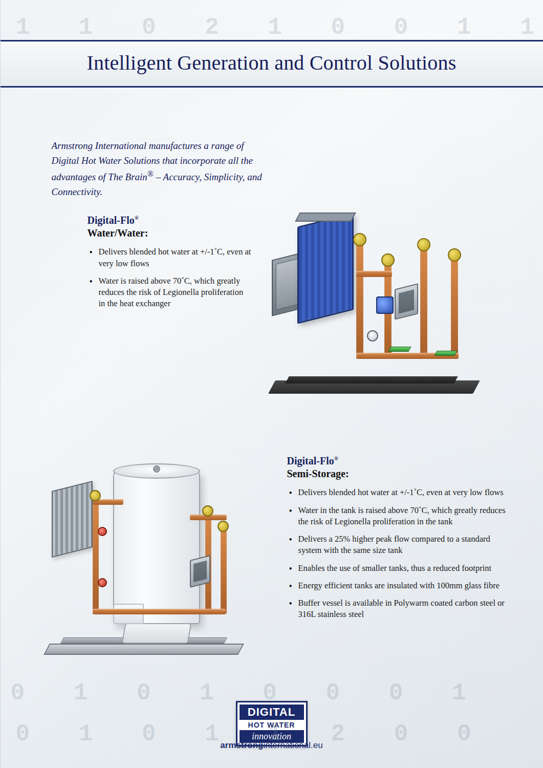1 1 0 2 1 0 0 1 1
Intelligent Generation and Control Solutions
Armstrong International manufactures a range of Digital Hot Water Solutions that incorporate all the advantages of The Brain® – Accuracy, Simplicity, and Connectivity.
Digital-Flo®
Water/Water:
Delivers blended hot water at +/-1˚C, even at very low flows
Water is raised above 70˚C, which greatly reduces the risk of Legionella proliferation in the heat exchanger
Digital-Flo®
Semi-Storage:
Delivers blended hot water at +/-1˚C, even at very low flows
Water in the tank is raised above 70˚C, which greatly reduces the risk of Legionella proliferation in the tank
Delivers a 25% higher peak flow compared to a standard system with the same size tank
Enables the use of smaller tanks, thus a reduced footprint
Energy efficient tanks are insulated with 100mm glass fibre
Buffer vessel is available in Polywarm coated carbon steel or 316L stainless steel
DIGITAL
HOT WATER
innovation
0 1 0 1 0 0 0 1
0 1 0 1 1 2 0 0
armstrong international.eu